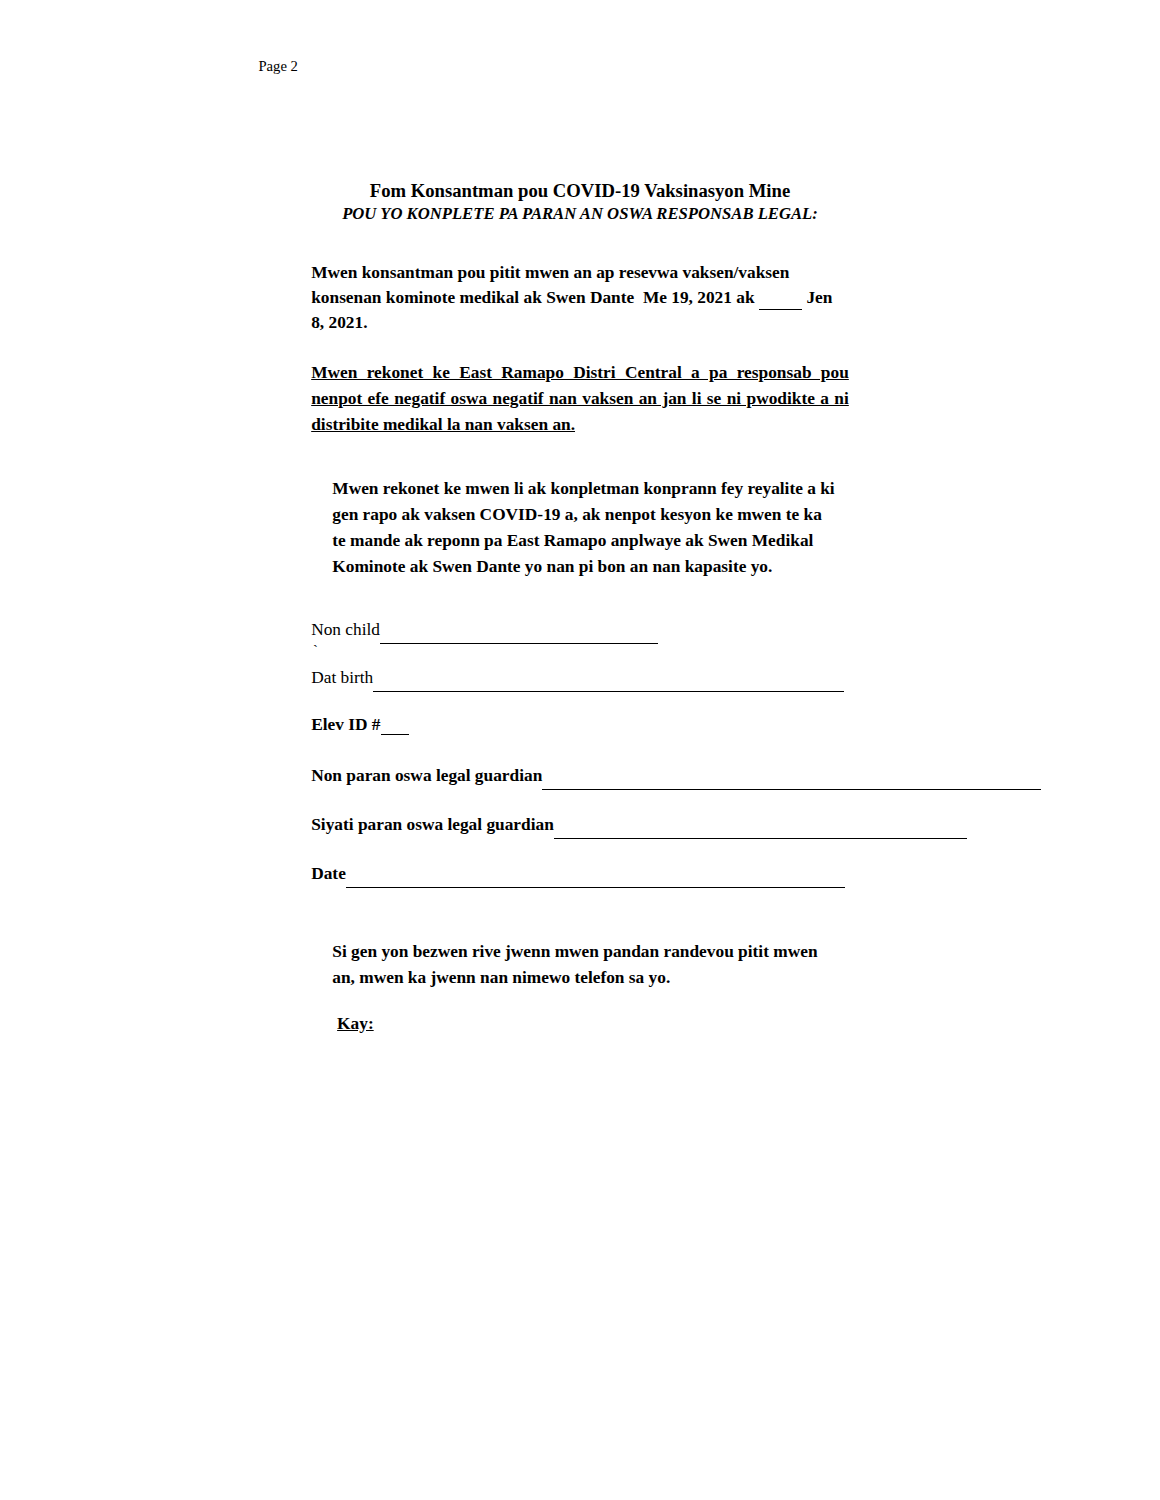Page 2
Fom Konsantman pou COVID-19 Vaksinasyon Mine
POU YO KONPLETE PA PARAN AN OSWA RESPONSAB LEGAL:
Mwen konsantman pou pitit mwen an ap resevwa vaksen/vaksen konsenan kominote medikal ak Swen Dante Me 19, 2021 ak Jen 8, 2021.
Mwen rekonet ke East Ramapo Distri Central a pa responsab pou nenpot efe negatif oswa negatif nan vaksen an jan li se ni pwodikte a ni distribite medikal la nan vaksen an.
Mwen rekonet ke mwen li ak konpletman konprann fey reyalite a ki gen rapo ak vaksen COVID-19 a, ak nenpot kesyon ke mwen te ka te mande ak reponn pa East Ramapo anplwaye ak Swen Medikal Kominote ak Swen Dante yo nan pi bon an nan kapasite yo.
Non child
`
Dat birth
Elev ID #
Non paran oswa legal guardian
Siyati paran oswa legal guardian
Date
Si gen yon bezwen rive jwenn mwen pandan randevou pitit mwen an, mwen ka jwenn nan nimewo telefon sa yo.
Kay: